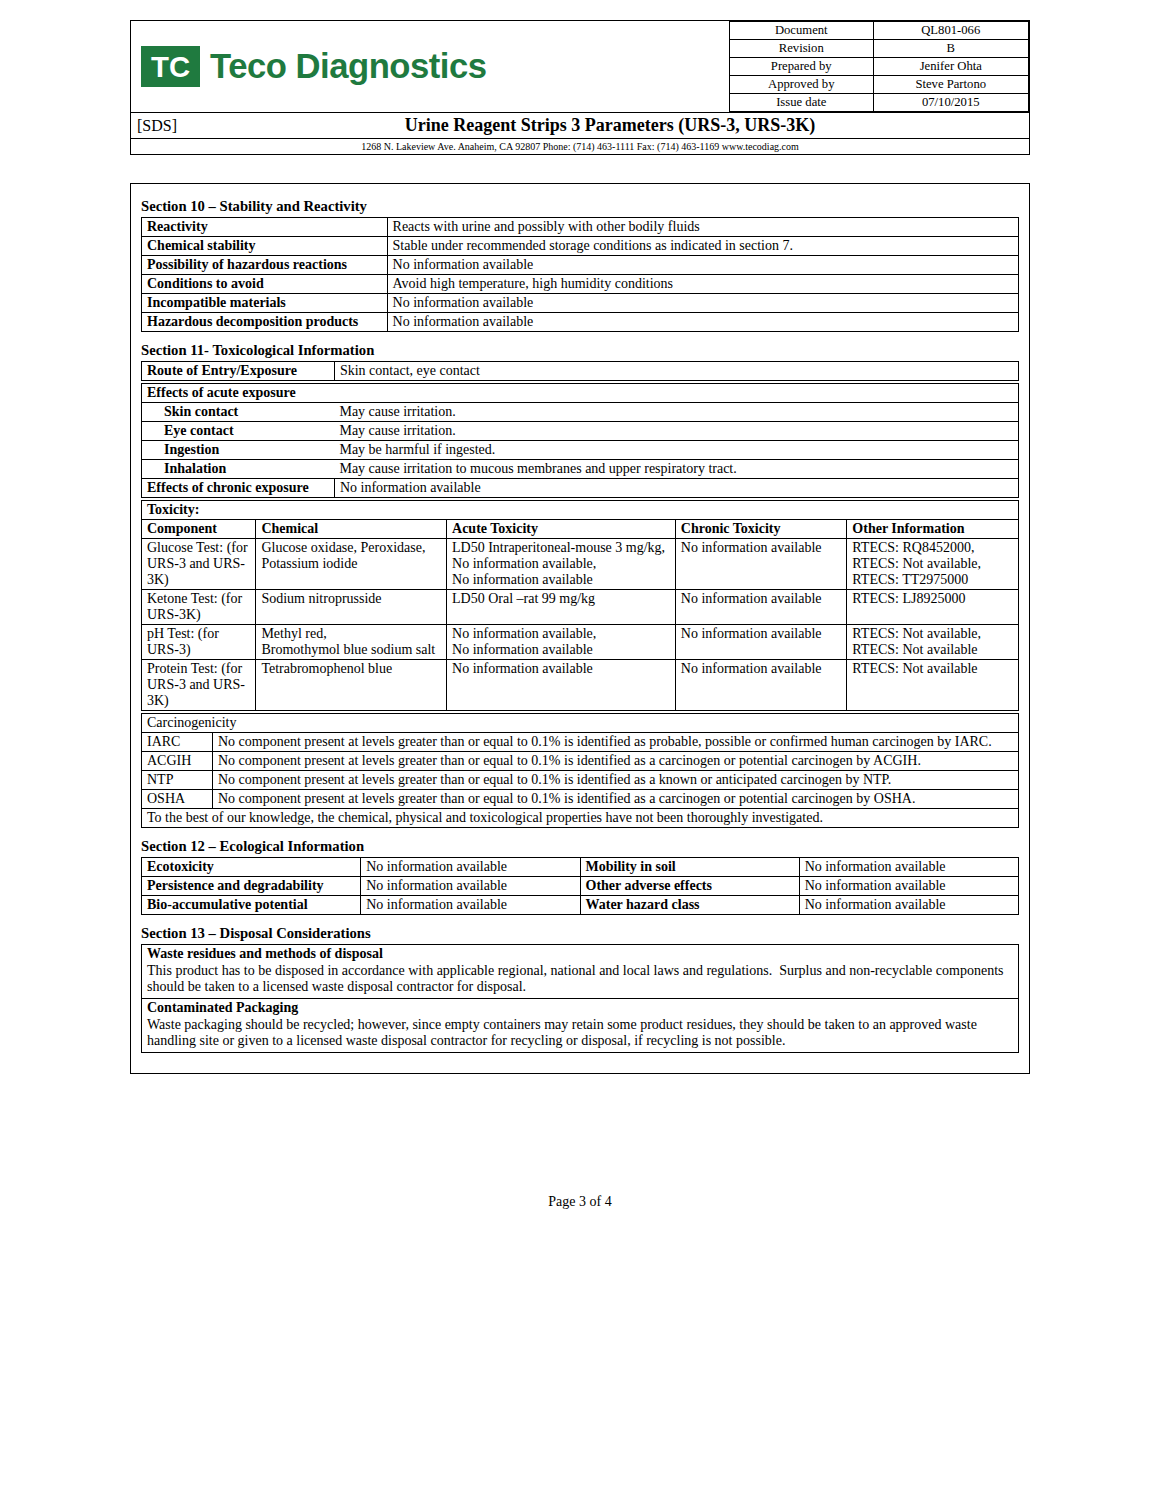TC
Teco Diagnostics
| Document | QL801-066 |
| Revision | B |
| Prepared by | Jenifer Ohta |
| Approved by | Steve Partono |
| Issue date | 07/10/2015 |
[SDS]
Urine Reagent Strips 3 Parameters (URS-3, URS-3K)
1268 N. Lakeview Ave. Anaheim, CA 92807 Phone: (714) 463-1111 Fax: (714) 463-1169 www.tecodiag.com
Section 10 – Stability and Reactivity
| Reactivity | Reacts with urine and possibly with other bodily fluids |
| Chemical stability | Stable under recommended storage conditions as indicated in section 7. |
| Possibility of hazardous reactions | No information available |
| Conditions to avoid | Avoid high temperature, high humidity conditions |
| Incompatible materials | No information available |
| Hazardous decomposition products | No information available |
Section 11- Toxicological Information
| Route of Entry/Exposure | Skin contact, eye contact |
| Effects of acute exposure |
| Skin contact | May cause irritation. |
| Eye contact | May cause irritation. |
| Ingestion | May be harmful if ingested. |
| Inhalation | May cause irritation to mucous membranes and upper respiratory tract. |
| Effects of chronic exposure | No information available |
| Toxicity: |
| Component | Chemical | Acute Toxicity | Chronic Toxicity | Other Information |
| Glucose Test: (for URS-3 and URS-3K) | Glucose oxidase, Peroxidase, Potassium iodide | LD50 Intraperitoneal-mouse 3 mg/kg, No information available, No information available | No information available | RTECS: RQ8452000, RTECS: Not available, RTECS: TT2975000 |
| Ketone Test: (for URS-3K) | Sodium nitroprusside | LD50 Oral –rat 99 mg/kg | No information available | RTECS: LJ8925000 |
| pH Test: (for URS-3) | Methyl red, Bromothymol blue sodium salt | No information available, No information available | No information available | RTECS: Not available, RTECS: Not available |
| Protein Test: (for URS-3 and URS-3K) | Tetrabromophenol blue | No information available | No information available | RTECS: Not available |
| Carcinogenicity |
| IARC | No component present at levels greater than or equal to 0.1% is identified as probable, possible or confirmed human carcinogen by IARC. |
| ACGIH | No component present at levels greater than or equal to 0.1% is identified as a carcinogen or potential carcinogen by ACGIH. |
| NTP | No component present at levels greater than or equal to 0.1% is identified as a known or anticipated carcinogen by NTP. |
| OSHA | No component present at levels greater than or equal to 0.1% is identified as a carcinogen or potential carcinogen by OSHA. |
| To the best of our knowledge, the chemical, physical and toxicological properties have not been thoroughly investigated. |
Section 12 – Ecological Information
| Ecotoxicity | No information available | Mobility in soil | No information available |
| Persistence and degradability | No information available | Other adverse effects | No information available |
| Bio-accumulative potential | No information available | Water hazard class | No information available |
Section 13 – Disposal Considerations
Waste residues and methods of disposal
This product has to be disposed in accordance with applicable regional, national and local laws and regulations. Surplus and non-recyclable components should be taken to a licensed waste disposal contractor for disposal.
Contaminated Packaging
Waste packaging should be recycled; however, since empty containers may retain some product residues, they should be taken to an approved waste handling site or given to a licensed waste disposal contractor for recycling or disposal, if recycling is not possible.
Page 3 of 4